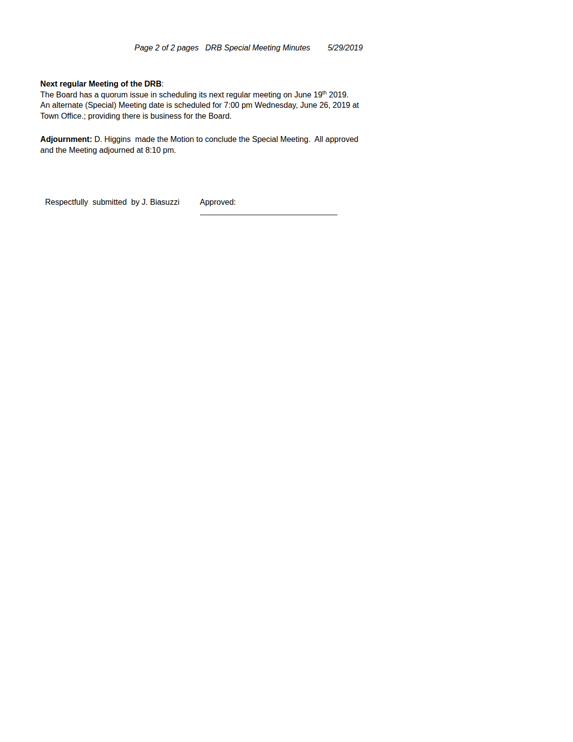Page 2 of 2 pages DRB Special Meeting Minutes 5/29/2019
Next regular Meeting of the DRB:
The Board has a quorum issue in scheduling its next regular meeting on June 19th 2019. An alternate (Special) Meeting date is scheduled for 7:00 pm Wednesday, June 26, 2019 at Town Office.; providing there is business for the Board.
Adjournment: D. Higgins made the Motion to conclude the Special Meeting. All approved and the Meeting adjourned at 8:10 pm.
Respectfully submitted by J. Biasuzzi
Approved: